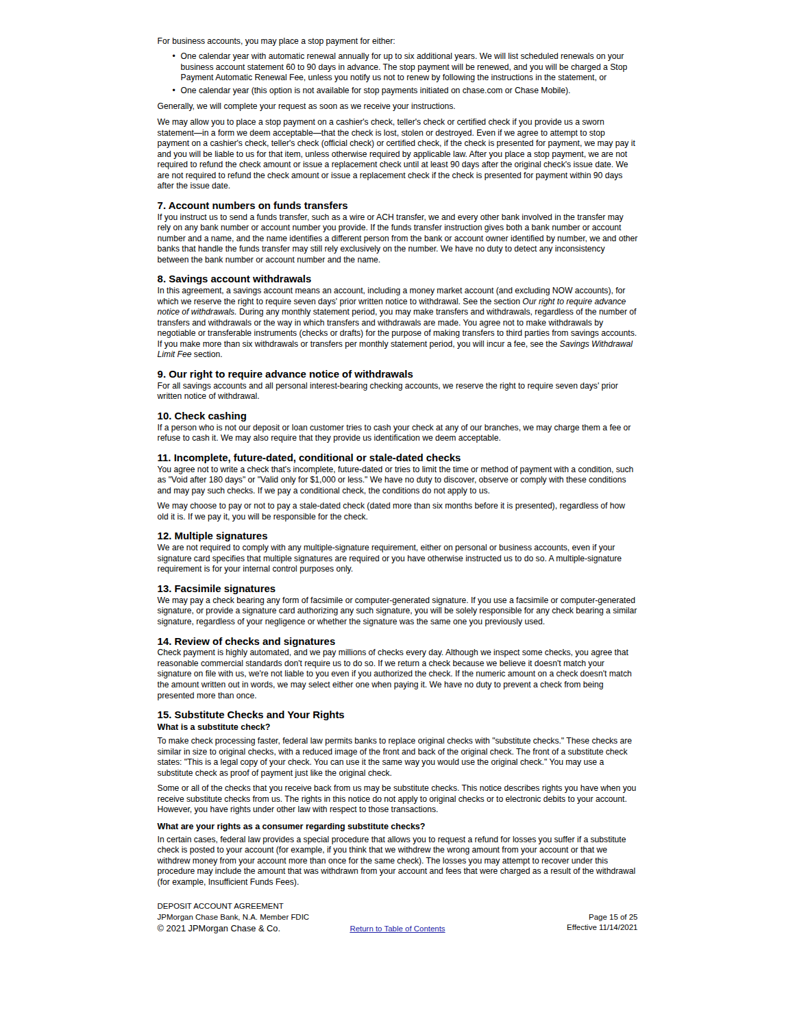For business accounts, you may place a stop payment for either:
One calendar year with automatic renewal annually for up to six additional years. We will list scheduled renewals on your business account statement 60 to 90 days in advance. The stop payment will be renewed, and you will be charged a Stop Payment Automatic Renewal Fee, unless you notify us not to renew by following the instructions in the statement, or
One calendar year (this option is not available for stop payments initiated on chase.com or Chase Mobile).
Generally, we will complete your request as soon as we receive your instructions.
We may allow you to place a stop payment on a cashier's check, teller's check or certified check if you provide us a sworn statement—in a form we deem acceptable—that the check is lost, stolen or destroyed. Even if we agree to attempt to stop payment on a cashier's check, teller's check (official check) or certified check, if the check is presented for payment, we may pay it and you will be liable to us for that item, unless otherwise required by applicable law. After you place a stop payment, we are not required to refund the check amount or issue a replacement check until at least 90 days after the original check's issue date. We are not required to refund the check amount or issue a replacement check if the check is presented for payment within 90 days after the issue date.
7. Account numbers on funds transfers
If you instruct us to send a funds transfer, such as a wire or ACH transfer, we and every other bank involved in the transfer may rely on any bank number or account number you provide. If the funds transfer instruction gives both a bank number or account number and a name, and the name identifies a different person from the bank or account owner identified by number, we and other banks that handle the funds transfer may still rely exclusively on the number. We have no duty to detect any inconsistency between the bank number or account number and the name.
8. Savings account withdrawals
In this agreement, a savings account means an account, including a money market account (and excluding NOW accounts), for which we reserve the right to require seven days' prior written notice to withdrawal. See the section Our right to require advance notice of withdrawals. During any monthly statement period, you may make transfers and withdrawals, regardless of the number of transfers and withdrawals or the way in which transfers and withdrawals are made. You agree not to make withdrawals by negotiable or transferable instruments (checks or drafts) for the purpose of making transfers to third parties from savings accounts. If you make more than six withdrawals or transfers per monthly statement period, you will incur a fee, see the Savings Withdrawal Limit Fee section.
9. Our right to require advance notice of withdrawals
For all savings accounts and all personal interest-bearing checking accounts, we reserve the right to require seven days' prior written notice of withdrawal.
10. Check cashing
If a person who is not our deposit or loan customer tries to cash your check at any of our branches, we may charge them a fee or refuse to cash it. We may also require that they provide us identification we deem acceptable.
11. Incomplete, future-dated, conditional or stale-dated checks
You agree not to write a check that's incomplete, future-dated or tries to limit the time or method of payment with a condition, such as "Void after 180 days" or "Valid only for $1,000 or less." We have no duty to discover, observe or comply with these conditions and may pay such checks. If we pay a conditional check, the conditions do not apply to us.
We may choose to pay or not to pay a stale-dated check (dated more than six months before it is presented), regardless of how old it is. If we pay it, you will be responsible for the check.
12. Multiple signatures
We are not required to comply with any multiple-signature requirement, either on personal or business accounts, even if your signature card specifies that multiple signatures are required or you have otherwise instructed us to do so. A multiple-signature requirement is for your internal control purposes only.
13. Facsimile signatures
We may pay a check bearing any form of facsimile or computer-generated signature. If you use a facsimile or computer-generated signature, or provide a signature card authorizing any such signature, you will be solely responsible for any check bearing a similar signature, regardless of your negligence or whether the signature was the same one you previously used.
14. Review of checks and signatures
Check payment is highly automated, and we pay millions of checks every day. Although we inspect some checks, you agree that reasonable commercial standards don't require us to do so. If we return a check because we believe it doesn't match your signature on file with us, we're not liable to you even if you authorized the check. If the numeric amount on a check doesn't match the amount written out in words, we may select either one when paying it. We have no duty to prevent a check from being presented more than once.
15. Substitute Checks and Your Rights
What is a substitute check?
To make check processing faster, federal law permits banks to replace original checks with "substitute checks." These checks are similar in size to original checks, with a reduced image of the front and back of the original check. The front of a substitute check states: "This is a legal copy of your check. You can use it the same way you would use the original check." You may use a substitute check as proof of payment just like the original check.
Some or all of the checks that you receive back from us may be substitute checks. This notice describes rights you have when you receive substitute checks from us. The rights in this notice do not apply to original checks or to electronic debits to your account. However, you have rights under other law with respect to those transactions.
What are your rights as a consumer regarding substitute checks?
In certain cases, federal law provides a special procedure that allows you to request a refund for losses you suffer if a substitute check is posted to your account (for example, if you think that we withdrew the wrong amount from your account or that we withdrew money from your account more than once for the same check). The losses you may attempt to recover under this procedure may include the amount that was withdrawn from your account and fees that were charged as a result of the withdrawal (for example, Insufficient Funds Fees).
DEPOSIT ACCOUNT AGREEMENT
JPMorgan Chase Bank, N.A. Member FDIC
© 2021 JPMorgan Chase & Co.
Page 15 of 25
Effective 11/14/2021
Return to Table of Contents